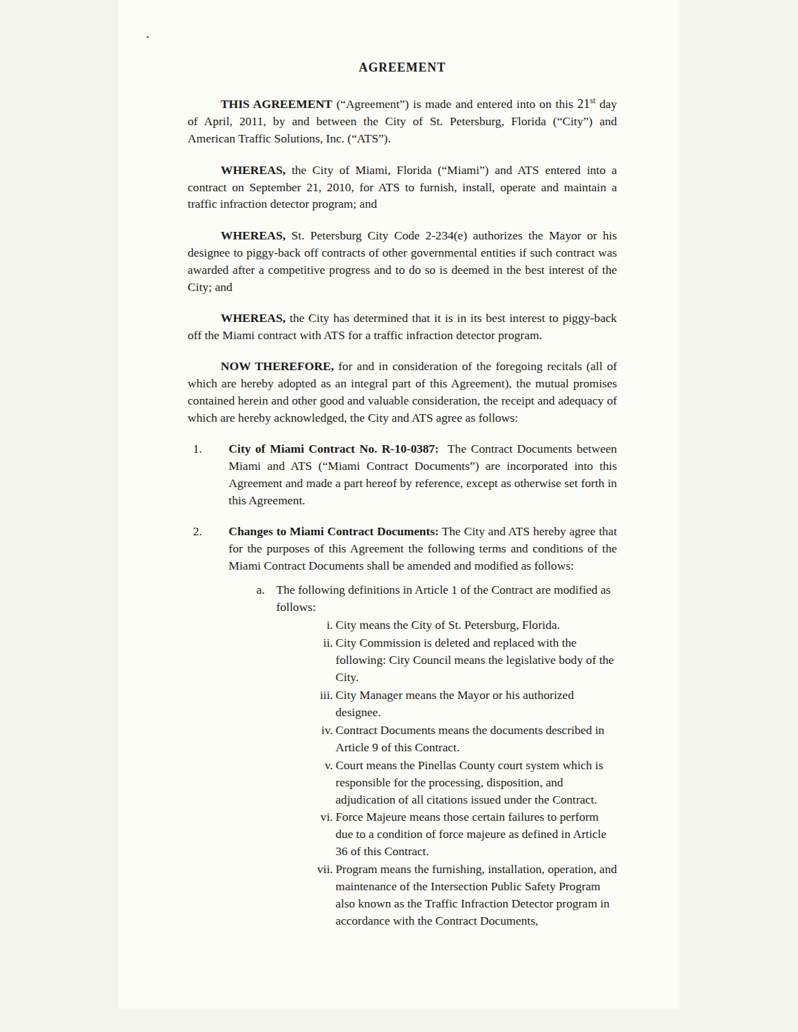.
AGREEMENT
THIS AGREEMENT (“Agreement”) is made and entered into on this 21st day of April, 2011, by and between the City of St. Petersburg, Florida (“City”) and American Traffic Solutions, Inc. (“ATS”).
WHEREAS, the City of Miami, Florida (“Miami”) and ATS entered into a contract on September 21, 2010, for ATS to furnish, install, operate and maintain a traffic infraction detector program; and
WHEREAS, St. Petersburg City Code 2-234(e) authorizes the Mayor or his designee to piggy-back off contracts of other governmental entities if such contract was awarded after a competitive progress and to do so is deemed in the best interest of the City; and
WHEREAS, the City has determined that it is in its best interest to piggy-back off the Miami contract with ATS for a traffic infraction detector program.
NOW THEREFORE, for and in consideration of the foregoing recitals (all of which are hereby adopted as an integral part of this Agreement), the mutual promises contained herein and other good and valuable consideration, the receipt and adequacy of which are hereby acknowledged, the City and ATS agree as follows:
City of Miami Contract No. R-10-0387: The Contract Documents between Miami and ATS (“Miami Contract Documents”) are incorporated into this Agreement and made a part hereof by reference, except as otherwise set forth in this Agreement.
Changes to Miami Contract Documents: The City and ATS hereby agree that for the purposes of this Agreement the following terms and conditions of the Miami Contract Documents shall be amended and modified as follows:
The following definitions in Article 1 of the Contract are modified as follows:
City means the City of St. Petersburg, Florida.
City Commission is deleted and replaced with the following: City Council means the legislative body of the City.
City Manager means the Mayor or his authorized designee.
Contract Documents means the documents described in Article 9 of this Contract.
Court means the Pinellas County court system which is responsible for the processing, disposition, and adjudication of all citations issued under the Contract.
Force Majeure means those certain failures to perform due to a condition of force majeure as defined in Article 36 of this Contract.
Program means the furnishing, installation, operation, and maintenance of the Intersection Public Safety Program also known as the Traffic Infraction Detector program in accordance with the Contract Documents,